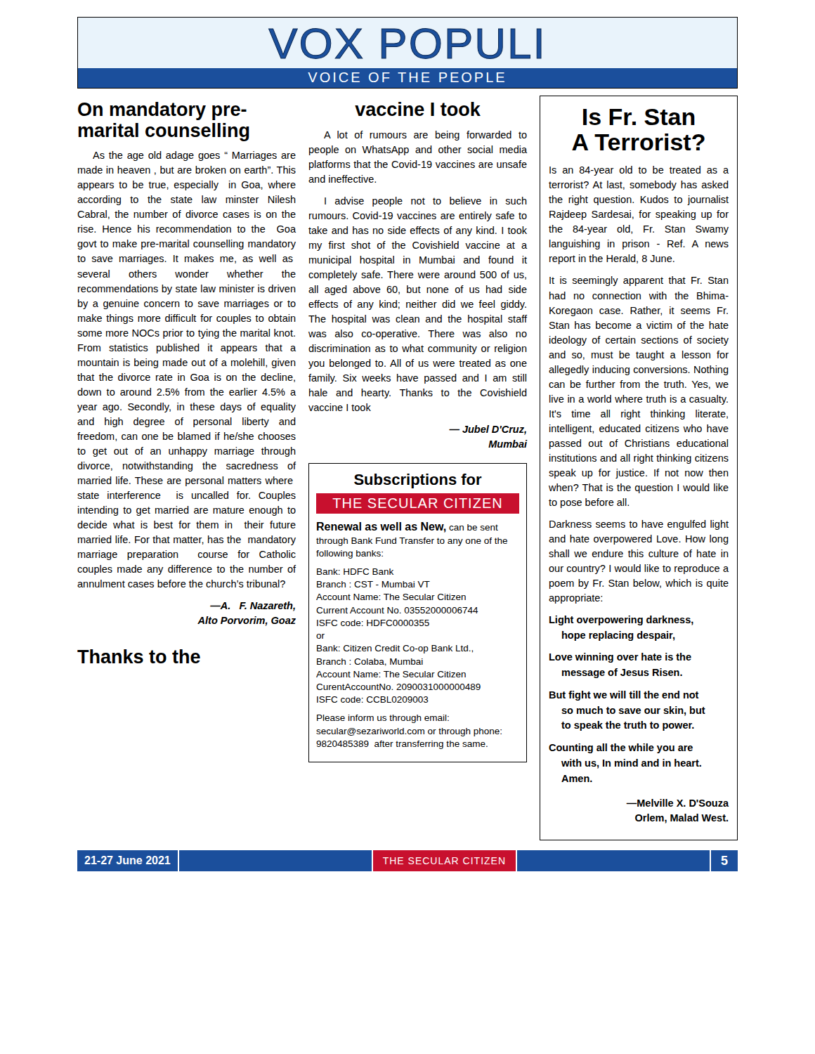VOX POPULI
VOICE OF THE PEOPLE
On mandatory pre-marital counselling
As the age old adage goes “ Marriages are made in heaven , but are broken on earth”. This appears to be true, especially in Goa, where according to the state law minster Nilesh Cabral, the number of divorce cases is on the rise. Hence his recommendation to the Goa govt to make pre-marital counselling mandatory to save marriages. It makes me, as well as several others wonder whether the recommendations by state law minister is driven by a genuine concern to save marriages or to make things more difficult for couples to obtain some more NOCs prior to tying the marital knot. From statistics published it appears that a mountain is being made out of a molehill, given that the divorce rate in Goa is on the decline, down to around 2.5% from the earlier 4.5% a year ago. Secondly, in these days of equality and high degree of personal liberty and freedom, can one be blamed if he/she chooses to get out of an unhappy marriage through divorce, notwithstanding the sacredness of married life. These are personal matters where state interference is uncalled for. Couples intending to get married are mature enough to decide what is best for them in their future married life. For that matter, has the mandatory marriage preparation course for Catholic couples made any difference to the number of annulment cases before the church’s tribunal?
—A. F. Nazareth,
Alto Porvorim, Goaz
Thanks to the
vaccine I took
A lot of rumours are being forwarded to people on WhatsApp and other social media platforms that the Covid-19 vaccines are unsafe and ineffective.
I advise people not to believe in such rumours. Covid-19 vaccines are entirely safe to take and has no side effects of any kind. I took my first shot of the Covishield vaccine at a municipal hospital in Mumbai and found it completely safe. There were around 500 of us, all aged above 60, but none of us had side effects of any kind; neither did we feel giddy. The hospital was clean and the hospital staff was also co-operative. There was also no discrimination as to what community or religion you belonged to. All of us were treated as one family. Six weeks have passed and I am still hale and hearty. Thanks to the Covishield vaccine I took
— Jubel D'Cruz,
Mumbai
Subscriptions for
THE SECULAR CITIZEN
Renewal as well as New, can be sent through Bank Fund Transfer to any one of the following banks:
Bank: HDFC Bank
Branch : CST - Mumbai VT
Account Name: The Secular Citizen
Current Account No. 03552000006744
ISFC code: HDFC0000355
or
Bank: Citizen Credit Co-op Bank Ltd.,
Branch : Colaba, Mumbai
Account Name: The Secular Citizen
CurentAccountNo. 2090031000000489
ISFC code: CCBL0209003
Please inform us through email: secular@sezariworld.com or through phone: 9820485389 after transferring the same.
Is Fr. Stan
A Terrorist?
Is an 84-year old to be treated as a terrorist? At last, somebody has asked the right question. Kudos to journalist Rajdeep Sardesai, for speaking up for the 84-year old, Fr. Stan Swamy languishing in prison - Ref. A news report in the Herald, 8 June.
It is seemingly apparent that Fr. Stan had no connection with the Bhima-Koregaon case. Rather, it seems Fr. Stan has become a victim of the hate ideology of certain sections of society and so, must be taught a lesson for allegedly inducing conversions. Nothing can be further from the truth. Yes, we live in a world where truth is a casualty. It's time all right thinking literate, intelligent, educated citizens who have passed out of Christians educational institutions and all right thinking citizens speak up for justice. If not now then when? That is the question I would like to pose before all.
Darkness seems to have engulfed light and hate overpowered Love. How long shall we endure this culture of hate in our country? I would like to reproduce a poem by Fr. Stan below, which is quite appropriate:
Light overpowering darkness, hope replacing despair,
Love winning over hate is the message of Jesus Risen.
But fight we will till the end not so much to save our skin, but to speak the truth to power.
Counting all the while you are with us, In mind and in heart. Amen.
—Melville X. D'Souza
Orlem, Malad West.
21-27 June 2021
THE SECULAR CITIZEN
5